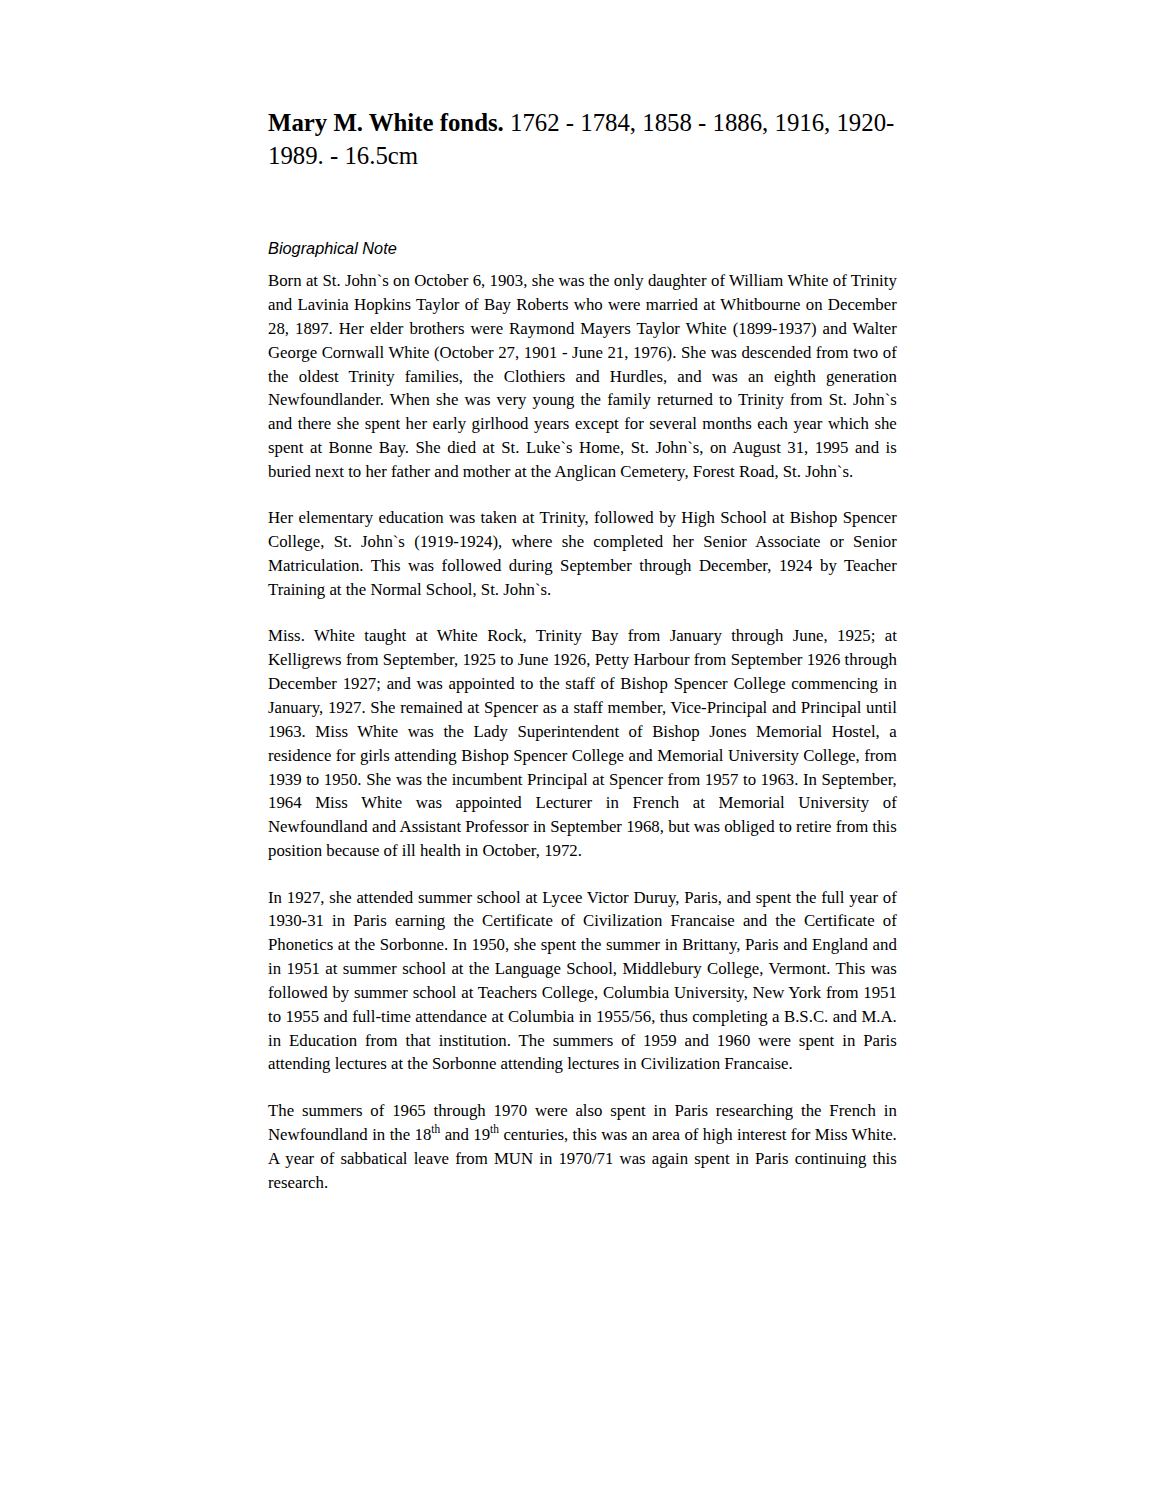Mary M. White fonds. 1762 - 1784, 1858 - 1886, 1916, 1920-1989. - 16.5cm
Biographical Note
Born at St. John`s on October 6, 1903, she was the only daughter of William White of Trinity and Lavinia Hopkins Taylor of Bay Roberts who were married at Whitbourne on December 28, 1897. Her elder brothers were Raymond Mayers Taylor White (1899-1937) and Walter George Cornwall White (October 27, 1901 - June 21, 1976). She was descended from two of the oldest Trinity families, the Clothiers and Hurdles, and was an eighth generation Newfoundlander. When she was very young the family returned to Trinity from St. John`s and there she spent her early girlhood years except for several months each year which she spent at Bonne Bay. She died at St. Luke`s Home, St. John`s, on August 31, 1995 and is buried next to her father and mother at the Anglican Cemetery, Forest Road, St. John`s.
Her elementary education was taken at Trinity, followed by High School at Bishop Spencer College, St. John`s (1919-1924), where she completed her Senior Associate or Senior Matriculation. This was followed during September through December, 1924 by Teacher Training at the Normal School, St. John`s.
Miss. White taught at White Rock, Trinity Bay from January through June, 1925; at Kelligrews from September, 1925 to June 1926, Petty Harbour from September 1926 through December 1927; and was appointed to the staff of Bishop Spencer College commencing in January, 1927. She remained at Spencer as a staff member, Vice-Principal and Principal until 1963. Miss White was the Lady Superintendent of Bishop Jones Memorial Hostel, a residence for girls attending Bishop Spencer College and Memorial University College, from 1939 to 1950. She was the incumbent Principal at Spencer from 1957 to 1963. In September, 1964 Miss White was appointed Lecturer in French at Memorial University of Newfoundland and Assistant Professor in September 1968, but was obliged to retire from this position because of ill health in October, 1972.
In 1927, she attended summer school at Lycee Victor Duruy, Paris, and spent the full year of 1930-31 in Paris earning the Certificate of Civilization Francaise and the Certificate of Phonetics at the Sorbonne. In 1950, she spent the summer in Brittany, Paris and England and in 1951 at summer school at the Language School, Middlebury College, Vermont. This was followed by summer school at Teachers College, Columbia University, New York from 1951 to 1955 and full-time attendance at Columbia in 1955/56, thus completing a B.S.C. and M.A. in Education from that institution. The summers of 1959 and 1960 were spent in Paris attending lectures at the Sorbonne attending lectures in Civilization Francaise.
The summers of 1965 through 1970 were also spent in Paris researching the French in Newfoundland in the 18th and 19th centuries, this was an area of high interest for Miss White. A year of sabbatical leave from MUN in 1970/71 was again spent in Paris continuing this research.